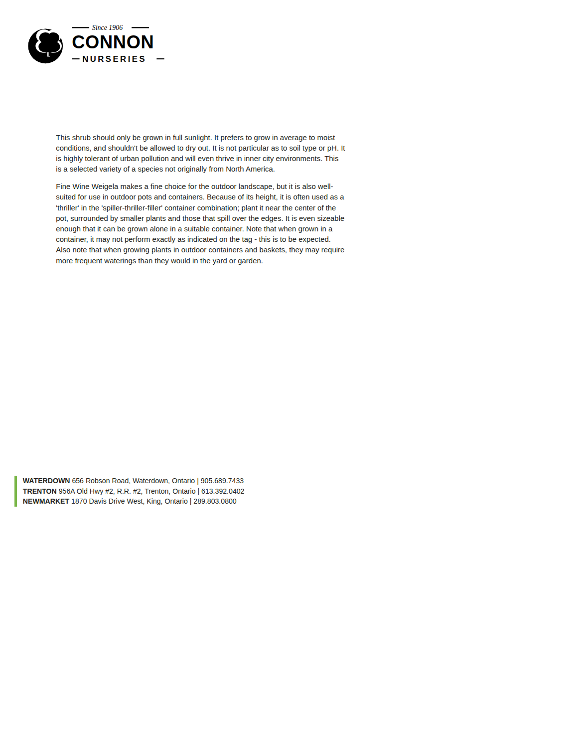Since 1906 CONNON NURSERIES
This shrub should only be grown in full sunlight. It prefers to grow in average to moist conditions, and shouldn't be allowed to dry out. It is not particular as to soil type or pH. It is highly tolerant of urban pollution and will even thrive in inner city environments. This is a selected variety of a species not originally from North America.
Fine Wine Weigela makes a fine choice for the outdoor landscape, but it is also well-suited for use in outdoor pots and containers. Because of its height, it is often used as a 'thriller' in the 'spiller-thriller-filler' container combination; plant it near the center of the pot, surrounded by smaller plants and those that spill over the edges. It is even sizeable enough that it can be grown alone in a suitable container. Note that when grown in a container, it may not perform exactly as indicated on the tag - this is to be expected. Also note that when growing plants in outdoor containers and baskets, they may require more frequent waterings than they would in the yard or garden.
WATERDOWN 656 Robson Road, Waterdown, Ontario | 905.689.7433
TRENTON 956A Old Hwy #2, R.R. #2, Trenton, Ontario | 613.392.0402
NEWMARKET 1870 Davis Drive West, King, Ontario | 289.803.0800